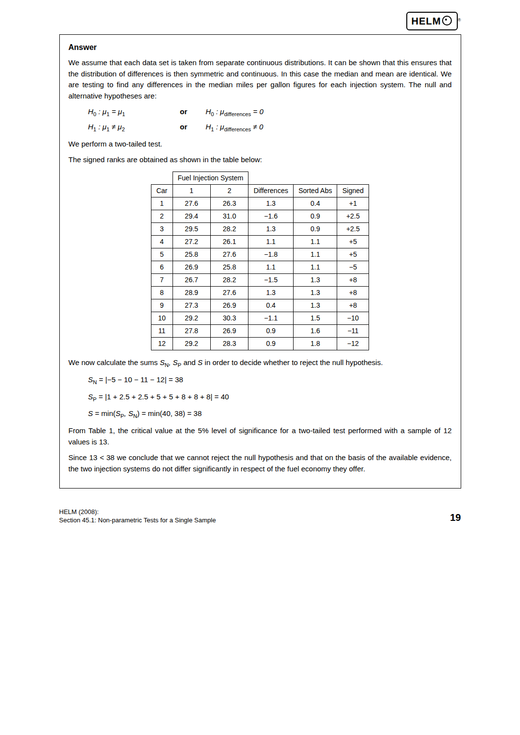HELM®
Answer
We assume that each data set is taken from separate continuous distributions. It can be shown that this ensures that the distribution of differences is then symmetric and continuous. In this case the median and mean are identical. We are testing to find any differences in the median miles per gallon figures for each injection system. The null and alternative hypotheses are:
H0 : μ1 = μ1 or H0 : μdifferences = 0
H1 : μ1 ≠ μ2 or H1 : μdifferences ≠ 0
We perform a two-tailed test.
The signed ranks are obtained as shown in the table below:
| | Fuel Injection System | | | |
| Car | 1 | 2 | Differences | Sorted Abs | Signed |
| 1 | 27.6 | 26.3 | 1.3 | 0.4 | +1 |
| 2 | 29.4 | 31.0 | −1.6 | 0.9 | +2.5 |
| 3 | 29.5 | 28.2 | 1.3 | 0.9 | +2.5 |
| 4 | 27.2 | 26.1 | 1.1 | 1.1 | +5 |
| 5 | 25.8 | 27.6 | −1.8 | 1.1 | +5 |
| 6 | 26.9 | 25.8 | 1.1 | 1.1 | −5 |
| 7 | 26.7 | 28.2 | −1.5 | 1.3 | +8 |
| 8 | 28.9 | 27.6 | 1.3 | 1.3 | +8 |
| 9 | 27.3 | 26.9 | 0.4 | 1.3 | +8 |
| 10 | 29.2 | 30.3 | −1.1 | 1.5 | −10 |
| 11 | 27.8 | 26.9 | 0.9 | 1.6 | −11 |
| 12 | 29.2 | 28.3 | 0.9 | 1.8 | −12 |
We now calculate the sums SN, SP and S in order to decide whether to reject the null hypothesis.
SN = |−5 − 10 − 11 − 12| = 38
SP = |1 + 2.5 + 2.5 + 5 + 5 + 8 + 8 + 8| = 40
S = min(SP, SN) = min(40, 38) = 38
From Table 1, the critical value at the 5% level of significance for a two-tailed test performed with a sample of 12 values is 13.
Since 13 < 38 we conclude that we cannot reject the null hypothesis and that on the basis of the available evidence, the two injection systems do not differ significantly in respect of the fuel economy they offer.
HELM (2008):
Section 45.1: Non-parametric Tests for a Single Sample
19